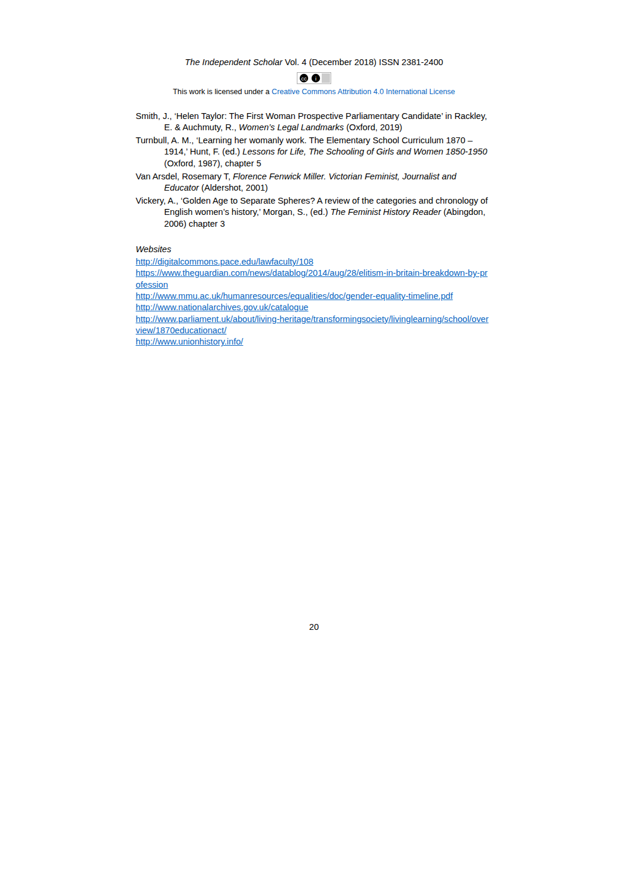The Independent Scholar Vol. 4 (December 2018) ISSN 2381-2400
cc i
This work is licensed under a Creative Commons Attribution 4.0 International License
Smith, J., ‘Helen Taylor: The First Woman Prospective Parliamentary Candidate’ in Rackley, E. & Auchmuty, R., Women’s Legal Landmarks (Oxford, 2019)
Turnbull, A. M., ‘Learning her womanly work. The Elementary School Curriculum 1870 –1914,’ Hunt, F. (ed.) Lessons for Life, The Schooling of Girls and Women 1850-1950 (Oxford, 1987), chapter 5
Van Arsdel, Rosemary T, Florence Fenwick Miller. Victorian Feminist, Journalist and Educator (Aldershot, 2001)
Vickery, A., ‘Golden Age to Separate Spheres? A review of the categories and chronology of English women’s history,’ Morgan, S., (ed.) The Feminist History Reader (Abingdon, 2006) chapter 3
Websites
http://digitalcommons.pace.edu/lawfaculty/108
https://www.theguardian.com/news/datablog/2014/aug/28/elitism-in-britain-breakdown-by-profession
http://www.mmu.ac.uk/humanresources/equalities/doc/gender-equality-timeline.pdf
http://www.nationalarchives.gov.uk/catalogue
http://www.parliament.uk/about/living-heritage/transformingsociety/livinglearning/school/overview/1870educationact/
http://www.unionhistory.info/
20